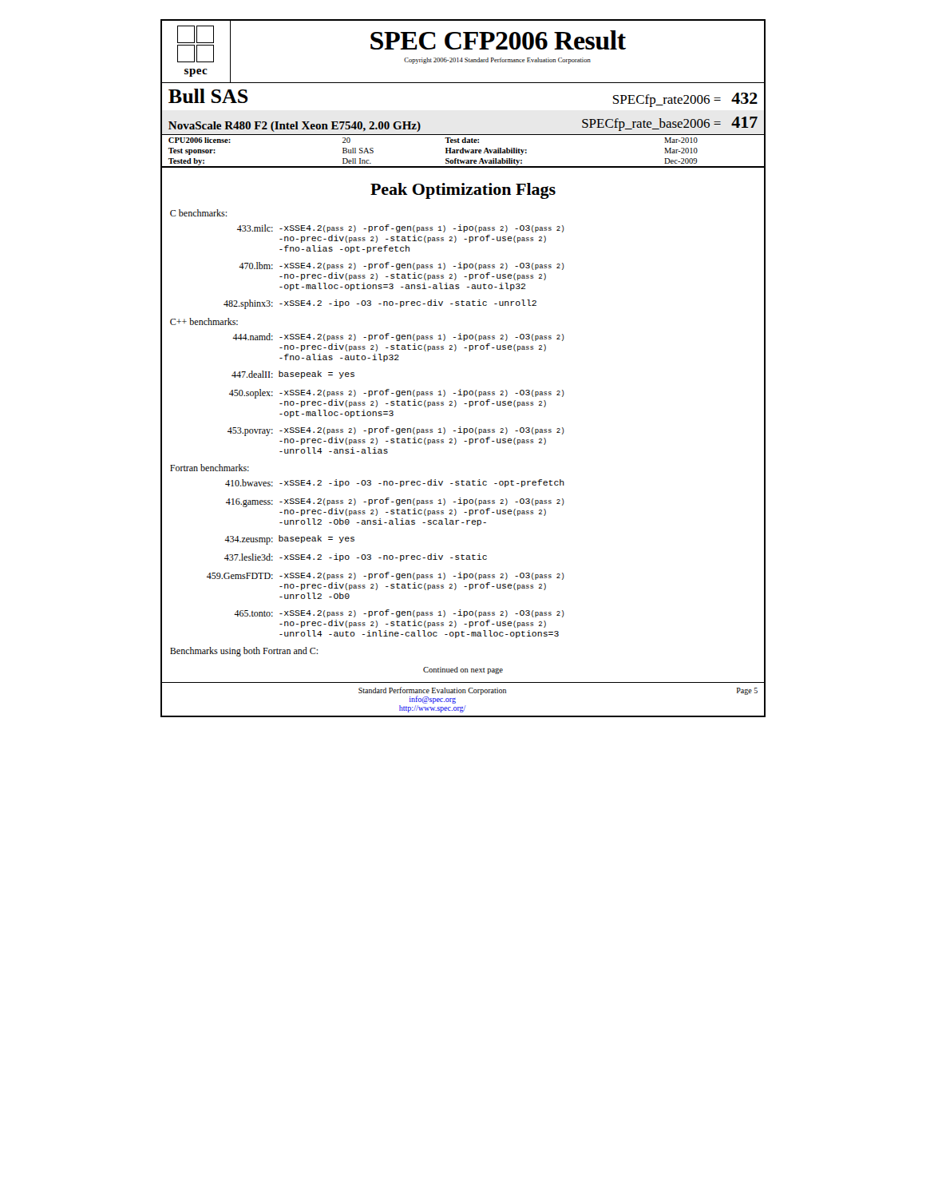spec
SPEC CFP2006 Result
Copyright 2006-2014 Standard Performance Evaluation Corporation
Bull SAS
SPECfp_rate2006 = 432
NovaScale R480 F2 (Intel Xeon E7540, 2.00 GHz)
SPECfp_rate_base2006 = 417
| CPU2006 license: | 20 | Test date: | Mar-2010 |
| Test sponsor: | Bull SAS | Hardware Availability: | Mar-2010 |
| Tested by: | Dell Inc. | Software Availability: | Dec-2009 |
Peak Optimization Flags
C benchmarks:
433.milc:
-xSSE4.2(pass 2) -prof-gen(pass 1) -ipo(pass 2) -O3(pass 2) -no-prec-div(pass 2) -static(pass 2) -prof-use(pass 2) -fno-alias -opt-prefetch
470.lbm:
-xSSE4.2(pass 2) -prof-gen(pass 1) -ipo(pass 2) -O3(pass 2) -no-prec-div(pass 2) -static(pass 2) -prof-use(pass 2) -opt-malloc-options=3 -ansi-alias -auto-ilp32
482.sphinx3:
-xSSE4.2 -ipo -O3 -no-prec-div -static -unroll2
C++ benchmarks:
444.namd:
-xSSE4.2(pass 2) -prof-gen(pass 1) -ipo(pass 2) -O3(pass 2) -no-prec-div(pass 2) -static(pass 2) -prof-use(pass 2) -fno-alias -auto-ilp32
447.dealII:
basepeak = yes
450.soplex:
-xSSE4.2(pass 2) -prof-gen(pass 1) -ipo(pass 2) -O3(pass 2) -no-prec-div(pass 2) -static(pass 2) -prof-use(pass 2) -opt-malloc-options=3
453.povray:
-xSSE4.2(pass 2) -prof-gen(pass 1) -ipo(pass 2) -O3(pass 2) -no-prec-div(pass 2) -static(pass 2) -prof-use(pass 2) -unroll4 -ansi-alias
Fortran benchmarks:
410.bwaves:
-xSSE4.2 -ipo -O3 -no-prec-div -static -opt-prefetch
416.gamess:
-xSSE4.2(pass 2) -prof-gen(pass 1) -ipo(pass 2) -O3(pass 2) -no-prec-div(pass 2) -static(pass 2) -prof-use(pass 2) -unroll2 -Ob0 -ansi-alias -scalar-rep-
434.zeusmp:
basepeak = yes
437.leslie3d:
-xSSE4.2 -ipo -O3 -no-prec-div -static
459.GemsFDTD:
-xSSE4.2(pass 2) -prof-gen(pass 1) -ipo(pass 2) -O3(pass 2) -no-prec-div(pass 2) -static(pass 2) -prof-use(pass 2) -unroll2 -Ob0
465.tonto:
-xSSE4.2(pass 2) -prof-gen(pass 1) -ipo(pass 2) -O3(pass 2) -no-prec-div(pass 2) -static(pass 2) -prof-use(pass 2) -unroll4 -auto -inline-calloc -opt-malloc-options=3
Benchmarks using both Fortran and C:
Continued on next page
Standard Performance Evaluation Corporation
info@spec.org
http://www.spec.org/
Page 5